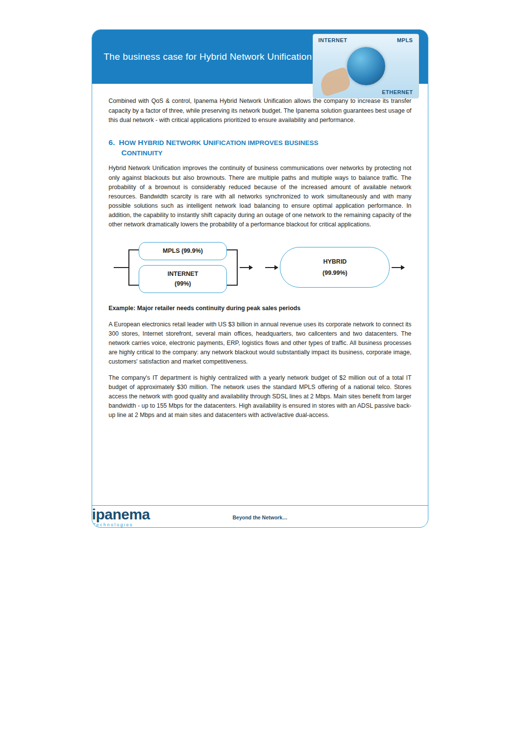The business case for Hybrid Network Unification
INTERNET MPLS ETHERNET
Combined with QoS & control, Ipanema Hybrid Network Unification allows the company to increase its transfer capacity by a factor of three, while preserving its network budget. The Ipanema solution guarantees best usage of this dual network - with critical applications prioritized to ensure availability and performance.
6. HOW HYBRID NETWORK UNIFICATION IMPROVES BUSINESS
CONTINUITY
Hybrid Network Unification improves the continuity of business communications over networks by protecting not only against blackouts but also brownouts. There are multiple paths and multiple ways to balance traffic. The probability of a brownout is considerably reduced because of the increased amount of available network resources. Bandwidth scarcity is rare with all networks synchronized to work simultaneously and with many possible solutions such as intelligent network load balancing to ensure optimal application performance. In addition, the capability to instantly shift capacity during an outage of one network to the remaining capacity of the other network dramatically lowers the probability of a performance blackout for critical applications.
MPLS (99.9%)
INTERNET
(99%)
HYBRID
(99.99%)
Example: Major retailer needs continuity during peak sales periods
A European electronics retail leader with US $3 billion in annual revenue uses its corporate network to connect its 300 stores, Internet storefront, several main offices, headquarters, two callcenters and two datacenters. The network carries voice, electronic payments, ERP, logistics flows and other types of traffic. All business processes are highly critical to the company: any network blackout would substantially impact its business, corporate image, customers' satisfaction and market competitiveness.
The company's IT department is highly centralized with a yearly network budget of $2 million out of a total IT budget of approximately $30 million. The network uses the standard MPLS offering of a national telco. Stores access the network with good quality and availability through SDSL lines at 2 Mbps. Main sites benefit from larger bandwidth - up to 155 Mbps for the datacenters. High availability is ensured in stores with an ADSL passive back-up line at 2 Mbps and at main sites and datacenters with active/active dual-access.
ipanema
Technologies
Beyond the Network…
10